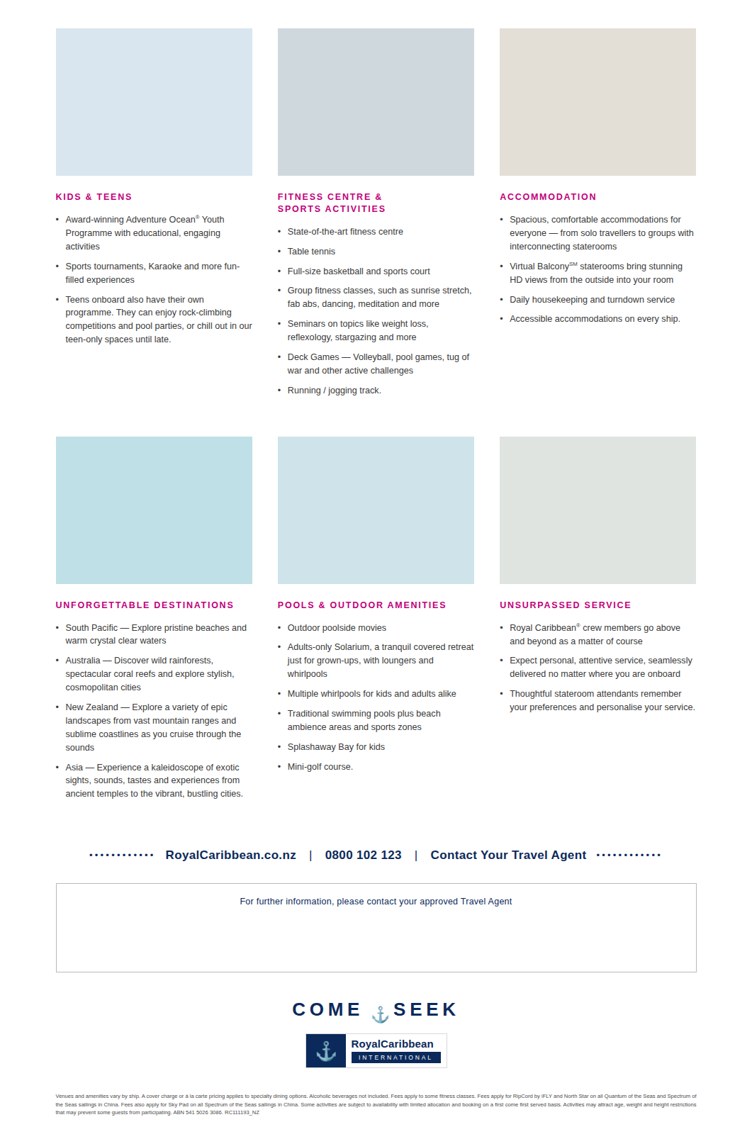Kids & Teens
Award-winning Adventure Ocean® Youth Programme with educational, engaging activities
Sports tournaments, Karaoke and more fun-filled experiences
Teens onboard also have their own programme. They can enjoy rock-climbing competitions and pool parties, or chill out in our teen-only spaces until late.
Fitness Centre &
Sports Activities
State-of-the-art fitness centre
Table tennis
Full-size basketball and sports court
Group fitness classes, such as sunrise stretch, fab abs, dancing, meditation and more
Seminars on topics like weight loss, reflexology, stargazing and more
Deck Games — Volleyball, pool games, tug of war and other active challenges
Running / jogging track.
Accommodation
Spacious, comfortable accommodations for everyone — from solo travellers to groups with interconnecting staterooms
Virtual BalconySM staterooms bring stunning HD views from the outside into your room
Daily housekeeping and turndown service
Accessible accommodations on every ship.
Unforgettable Destinations
South Pacific — Explore pristine beaches and warm crystal clear waters
Australia — Discover wild rainforests, spectacular coral reefs and explore stylish, cosmopolitan cities
New Zealand — Explore a variety of epic landscapes from vast mountain ranges and sublime coastlines as you cruise through the sounds
Asia — Experience a kaleidoscope of exotic sights, sounds, tastes and experiences from ancient temples to the vibrant, bustling cities.
Pools & Outdoor Amenities
Outdoor poolside movies
Adults-only Solarium, a tranquil covered retreat just for grown-ups, with loungers and whirlpools
Multiple whirlpools for kids and adults alike
Traditional swimming pools plus beach ambience areas and sports zones
Splashaway Bay for kids
Mini-golf course.
Unsurpassed Service
Royal Caribbean® crew members go above and beyond as a matter of course
Expect personal, attentive service, seamlessly delivered no matter where you are onboard
Thoughtful stateroom attendants remember your preferences and personalise your service.
•••••••••••• RoyalCaribbean.co.nz | 0800 102 123 | Contact Your Travel Agent ••••••••••••
For further information, please contact your approved Travel Agent
Come Seek
⚓
RoyalCaribbean International
Venues and amenities vary by ship. A cover charge or à la carte pricing applies to specialty dining options. Alcoholic beverages not included. Fees apply to some fitness classes. Fees apply for RipCord by iFLY and North Star on all Quantum of the Seas and Spectrum of the Seas sailings in China. Fees also apply for Sky Pad on all Spectrum of the Seas sailings in China. Some activities are subject to availability with limited allocation and booking on a first come first served basis. Activities may attract age, weight and height restrictions that may prevent some guests from participating. ABN 541 5026 3086. RC111193_NZ